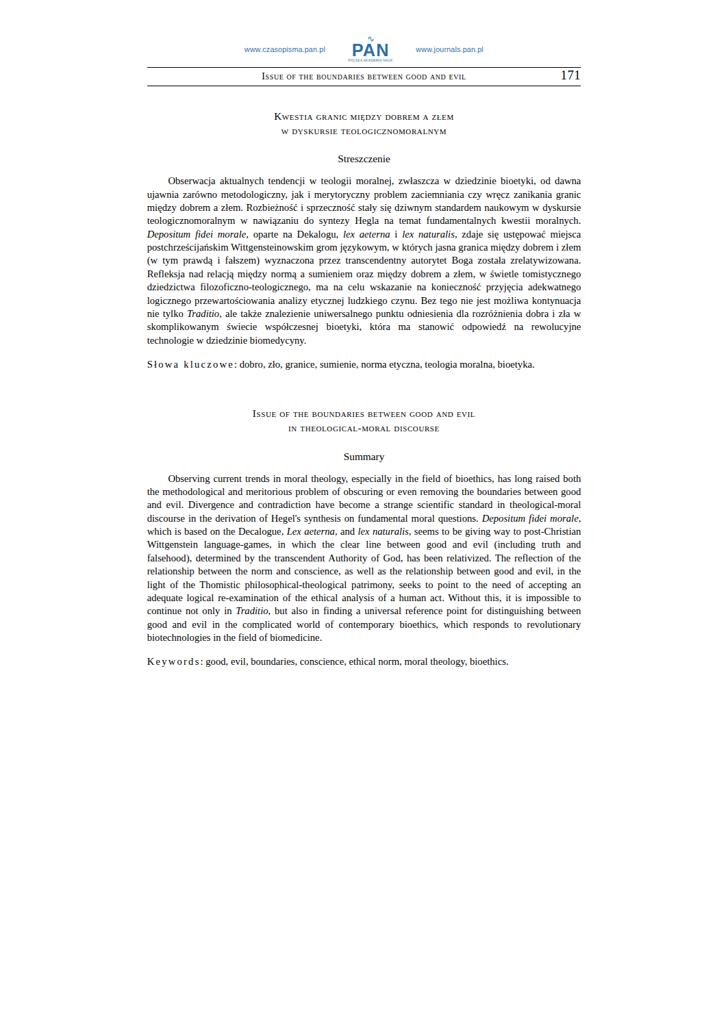www.czasopisma.pan.pl ∿ PAN POLSKA AKADEMIA NAUK www.journals.pan.pl
Issue of the boundaries between good and evil 171
Kwestia granic między dobrem a złem
w dyskursie teologicznomoralnym
Streszczenie
Obserwacja aktualnych tendencji w teologii moralnej, zwłaszcza w dziedzinie bioetyki, od dawna ujawnia zarówno metodologiczny, jak i merytoryczny problem zaciemniania czy wręcz zanikania granic między dobrem a złem. Rozbieżność i sprzeczność stały się dziwnym standardem naukowym w dyskursie teologicznomoralnym w nawiązaniu do syntezy Hegla na temat fundamentalnych kwestii moralnych. Depositum fidei morale, oparte na Dekalogu, lex aeterna i lex naturalis, zdaje się ustępować miejsca postchrześcijańskim Wittgensteinowskim grom językowym, w których jasna granica między dobrem i złem (w tym prawdą i fałszem) wyznaczona przez transcendentny autorytet Boga została zrelatywizowana. Refleksja nad relacją między normą a sumieniem oraz między dobrem a złem, w świetle tomistycznego dziedzictwa filozoficzno-teologicznego, ma na celu wskazanie na konieczność przyjęcia adekwatnego logicznego przewartościowania analizy etycznej ludzkiego czynu. Bez tego nie jest możliwa kontynuacja nie tylko Traditio, ale także znalezienie uniwersalnego punktu odniesienia dla rozróżnienia dobra i zła w skomplikowanym świecie współczesnej bioetyki, która ma stanowić odpowiedź na rewolucyjne technologie w dziedzinie biomedycyny.
Słowa kluczowe: dobro, zło, granice, sumienie, norma etyczna, teologia moralna, bioetyka.
Issue of the boundaries between good and evil
in theological-moral discourse
Summary
Observing current trends in moral theology, especially in the field of bioethics, has long raised both the methodological and meritorious problem of obscuring or even removing the boundaries between good and evil. Divergence and contradiction have become a strange scientific standard in theological-moral discourse in the derivation of Hegel's synthesis on fundamental moral questions. Depositum fidei morale, which is based on the Decalogue, Lex aeterna, and lex naturalis, seems to be giving way to post-Christian Wittgenstein language-games, in which the clear line between good and evil (including truth and falsehood), determined by the transcendent Authority of God, has been relativized. The reflection of the relationship between the norm and conscience, as well as the relationship between good and evil, in the light of the Thomistic philosophical-theological patrimony, seeks to point to the need of accepting an adequate logical re-examination of the ethical analysis of a human act. Without this, it is impossible to continue not only in Traditio, but also in finding a universal reference point for distinguishing between good and evil in the complicated world of contemporary bioethics, which responds to revolutionary biotechnologies in the field of biomedicine.
Keywords: good, evil, boundaries, conscience, ethical norm, moral theology, bioethics.